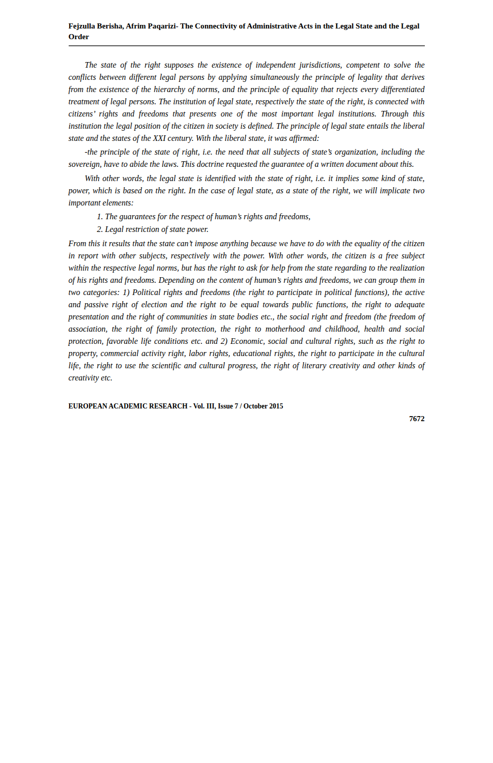Fejzulla Berisha, Afrim Paqarizi- The Connectivity of Administrative Acts in the Legal State and the Legal Order
The state of the right supposes the existence of independent jurisdictions, competent to solve the conflicts between different legal persons by applying simultaneously the principle of legality that derives from the existence of the hierarchy of norms, and the principle of equality that rejects every differentiated treatment of legal persons. The institution of legal state, respectively the state of the right, is connected with citizens’ rights and freedoms that presents one of the most important legal institutions. Through this institution the legal position of the citizen in society is defined. The principle of legal state entails the liberal state and the states of the XXI century. With the liberal state, it was affirmed:
-the principle of the state of right, i.e. the need that all subjects of state’s organization, including the sovereign, have to abide the laws. This doctrine requested the guarantee of a written document about this.
With other words, the legal state is identified with the state of right, i.e. it implies some kind of state, power, which is based on the right. In the case of legal state, as a state of the right, we will implicate two important elements:
The guarantees for the respect of human’s rights and freedoms,
Legal restriction of state power.
From this it results that the state can’t impose anything because we have to do with the equality of the citizen in report with other subjects, respectively with the power. With other words, the citizen is a free subject within the respective legal norms, but has the right to ask for help from the state regarding to the realization of his rights and freedoms. Depending on the content of human’s rights and freedoms, we can group them in two categories: 1) Political rights and freedoms (the right to participate in political functions), the active and passive right of election and the right to be equal towards public functions, the right to adequate presentation and the right of communities in state bodies etc., the social right and freedom (the freedom of association, the right of family protection, the right to motherhood and childhood, health and social protection, favorable life conditions etc. and 2) Economic, social and cultural rights, such as the right to property, commercial activity right, labor rights, educational rights, the right to participate in the cultural life, the right to use the scientific and cultural progress, the right of literary creativity and other kinds of creativity etc.
EUROPEAN ACADEMIC RESEARCH - Vol. III, Issue 7 / October 2015
7672